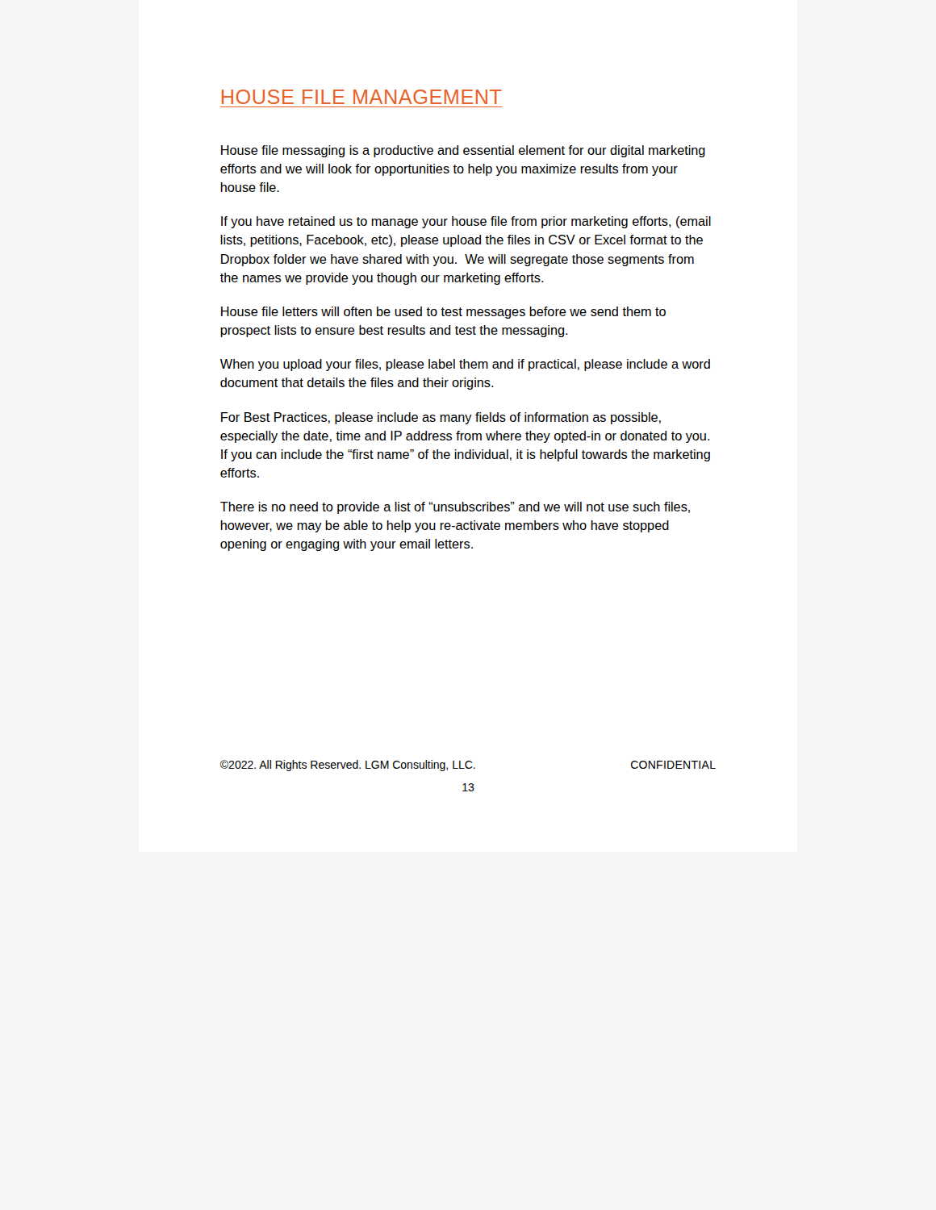HOUSE FILE MANAGEMENT
House file messaging is a productive and essential element for our digital marketing efforts and we will look for opportunities to help you maximize results from your house file.
If you have retained us to manage your house file from prior marketing efforts, (email lists, petitions, Facebook, etc), please upload the files in CSV or Excel format to the Dropbox folder we have shared with you. We will segregate those segments from the names we provide you though our marketing efforts.
House file letters will often be used to test messages before we send them to prospect lists to ensure best results and test the messaging.
When you upload your files, please label them and if practical, please include a word document that details the files and their origins.
For Best Practices, please include as many fields of information as possible, especially the date, time and IP address from where they opted-in or donated to you. If you can include the “first name” of the individual, it is helpful towards the marketing efforts.
There is no need to provide a list of “unsubscribes” and we will not use such files, however, we may be able to help you re-activate members who have stopped opening or engaging with your email letters.
©2022. All Rights Reserved. LGM Consulting, LLC. CONFIDENTIAL
13